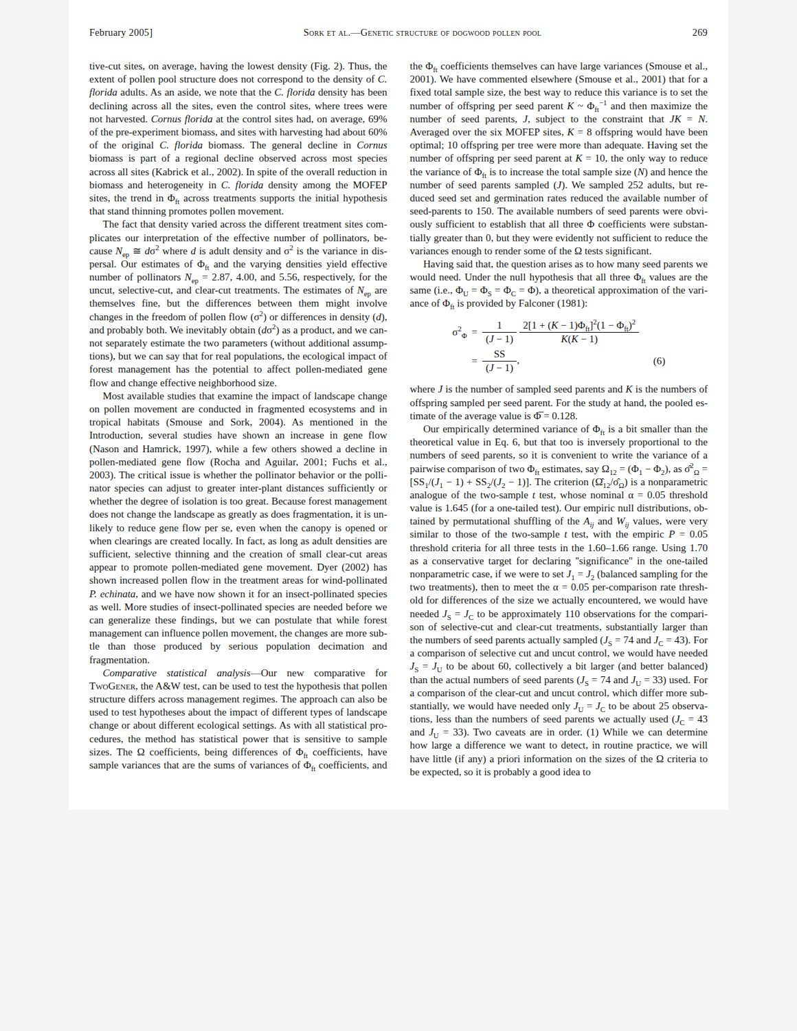February 2005] Sork et al.—Genetic structure of dogwood pollen pool 269
tive-cut sites, on average, having the lowest density (Fig. 2). Thus, the extent of pollen pool structure does not correspond to the density of C. florida adults. As an aside, we note that the C. florida density has been declining across all the sites, even the control sites, where trees were not harvested. Cornus florida at the control sites had, on average, 69% of the pre-experiment biomass, and sites with harvesting had about 60% of the original C. florida biomass. The general decline in Cornus biomass is part of a regional decline observed across most species across all sites (Kabrick et al., 2002). In spite of the overall reduction in biomass and heterogeneity in C. florida density among the MOFEP sites, the trend in Φft across treatments supports the initial hypothesis that stand thinning promotes pollen movement.
The fact that density varied across the different treatment sites complicates our interpretation of the effective number of pollinators, because Nep ≅ dσ2 where d is adult density and σ2 is the variance in dispersal. Our estimates of Φft and the varying densities yield effective number of pollinators Nep = 2.87, 4.00, and 5.56, respectively, for the uncut, selective-cut, and clear-cut treatments. The estimates of Nep are themselves fine, but the differences between them might involve changes in the freedom of pollen flow (σ2) or differences in density (d), and probably both. We inevitably obtain (dσ2) as a product, and we cannot separately estimate the two parameters (without additional assumptions), but we can say that for real populations, the ecological impact of forest management has the potential to affect pollen-mediated gene flow and change effective neighborhood size.
Most available studies that examine the impact of landscape change on pollen movement are conducted in fragmented ecosystems and in tropical habitats (Smouse and Sork, 2004). As mentioned in the Introduction, several studies have shown an increase in gene flow (Nason and Hamrick, 1997), while a few others showed a decline in pollen-mediated gene flow (Rocha and Aguilar, 2001; Fuchs et al., 2003). The critical issue is whether the pollinator behavior or the pollinator species can adjust to greater inter-plant distances sufficiently or whether the degree of isolation is too great. Because forest management does not change the landscape as greatly as does fragmentation, it is unlikely to reduce gene flow per se, even when the canopy is opened or when clearings are created locally. In fact, as long as adult densities are sufficient, selective thinning and the creation of small clear-cut areas appear to promote pollen-mediated gene movement. Dyer (2002) has shown increased pollen flow in the treatment areas for wind-pollinated P. echinata, and we have now shown it for an insect-pollinated species as well. More studies of insect-pollinated species are needed before we can generalize these findings, but we can postulate that while forest management can influence pollen movement, the changes are more subtle than those produced by serious population decimation and fragmentation.
Comparative statistical analysis—Our new comparative for TwoGener, the A&W test, can be used to test the hypothesis that pollen structure differs across management regimes. The approach can also be used to test hypotheses about the impact of different types of landscape change or about different ecological settings. As with all statistical procedures, the method has statistical power that is sensitive to sample sizes. The Ω coefficients, being differences of Φft coefficients, have sample variances that are the sums of variances of Φft coefficients, and the Φft coefficients themselves can have large variances (Smouse et al., 2001). We have commented elsewhere (Smouse et al., 2001) that for a fixed total sample size, the best way to reduce this variance is to set the number of offspring per seed parent K ~ Φft−1 and then maximize the number of seed parents, J, subject to the constraint that JK = N. Averaged over the six MOFEP sites, K = 8 offspring would have been optimal; 10 offspring per tree were more than adequate. Having set the number of offspring per seed parent at K = 10, the only way to reduce the variance of Φft is to increase the total sample size (N) and hence the number of seed parents sampled (J). We sampled 252 adults, but reduced seed set and germination rates reduced the available number of seed-parents to 150. The available numbers of seed parents were obviously sufficient to establish that all three Φ coefficients were substantially greater than 0, but they were evidently not sufficient to reduce the variances enough to render some of the Ω tests significant.
Having said that, the question arises as to how many seed parents we would need. Under the null hypothesis that all three Φft values are the same (i.e., ΦU = ΦS = ΦC = Φ), a theoretical approximation of the variance of Φft is provided by Falconer (1981):
| σ 2 Φ | = | 1 ( J − 1) 2[1 + ( K − 1)Φ ft ] 2 (1 − Φ ft ) 2 K ( K − 1) | |
| | = | SS ( J − 1) , | (6) |
where J is the number of sampled seed parents and K is the numbers of offspring sampled per seed parent. For the study at hand, the pooled estimate of the average value is Φ̅ = 0.128.
Our empirically determined variance of Φft is a bit smaller than the theoretical value in Eq. 6, but that too is inversely proportional to the numbers of seed parents, so it is convenient to write the variance of a pairwise comparison of two Φft estimates, say Ω12 = (Φ1 − Φ2), as σ̂2Ω = [SS1/(J1 − 1) + SS2/(J2 − 1)]. The criterion (Ω̂12/σ̂Ω) is a nonparametric analogue of the two-sample t test, whose nominal α = 0.05 threshold value is 1.645 (for a one-tailed test). Our empiric null distributions, obtained by permutational shuffling of the Aij and Wij values, were very similar to those of the two-sample t test, with the empiric P = 0.05 threshold criteria for all three tests in the 1.60–1.66 range. Using 1.70 as a conservative target for declaring ''significance'' in the one-tailed nonparametric case, if we were to set J1 = J2 (balanced sampling for the two treatments), then to meet the α = 0.05 per-comparison rate threshold for differences of the size we actually encountered, we would have needed JS = JC to be approximately 110 observations for the comparison of selective-cut and clear-cut treatments, substantially larger than the numbers of seed parents actually sampled (JS = 74 and JC = 43). For a comparison of selective cut and uncut control, we would have needed JS = JU to be about 60, collectively a bit larger (and better balanced) than the actual numbers of seed parents (JS = 74 and JU = 33) used. For a comparison of the clear-cut and uncut control, which differ more substantially, we would have needed only JU = JC to be about 25 observations, less than the numbers of seed parents we actually used (JC = 43 and JU = 33). Two caveats are in order. (1) While we can determine how large a difference we want to detect, in routine practice, we will have little (if any) a priori information on the sizes of the Ω criteria to be expected, so it is probably a good idea to